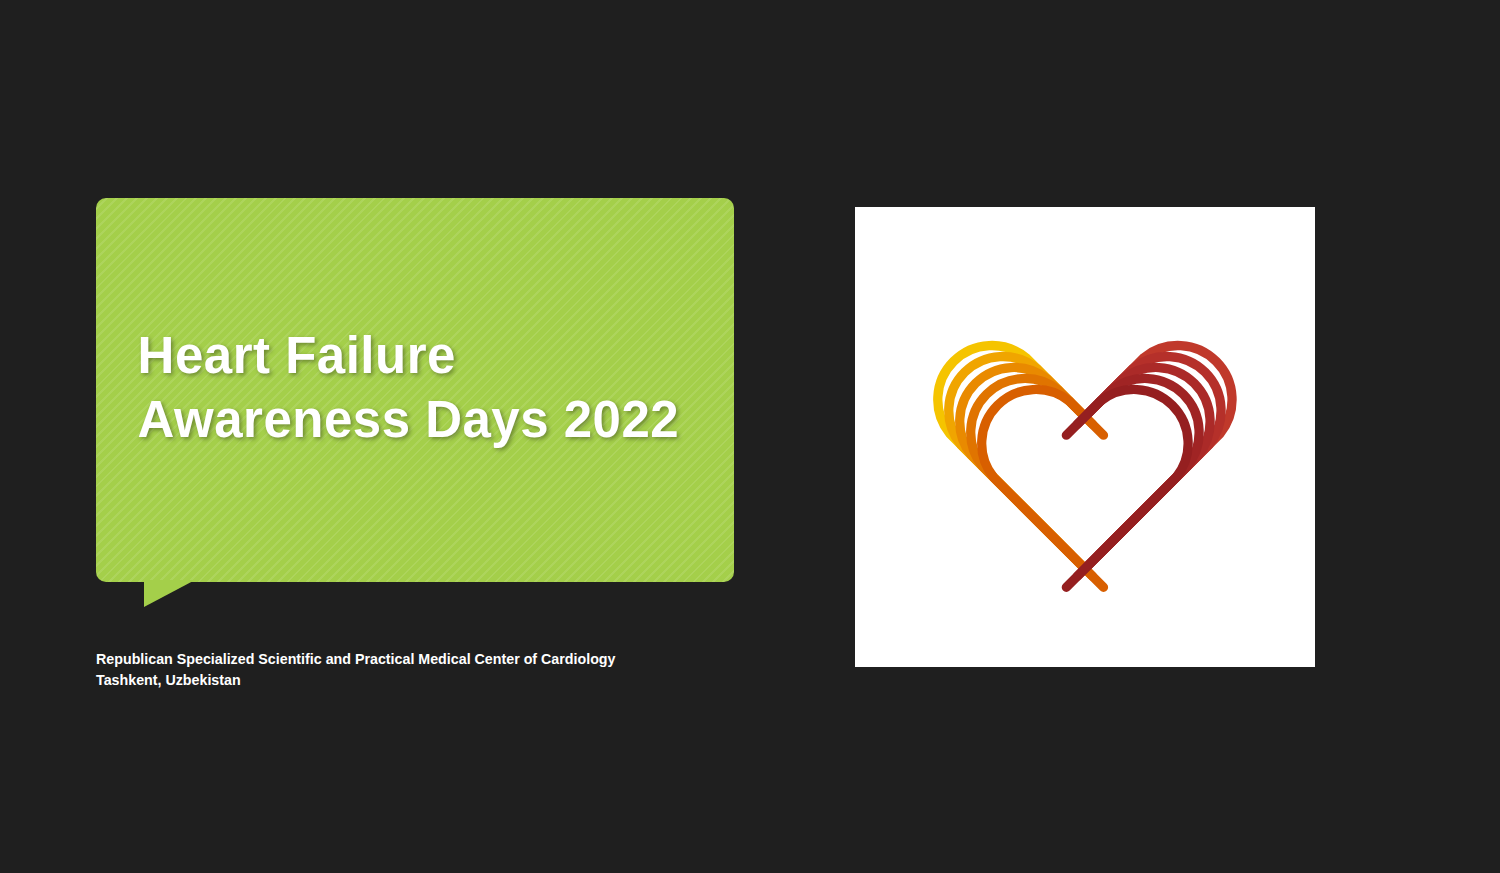Heart Failure
Awareness Days 2022
Republican Specialized Scientific and Practical Medical Center of Cardiology
Tashkent, Uzbekistan